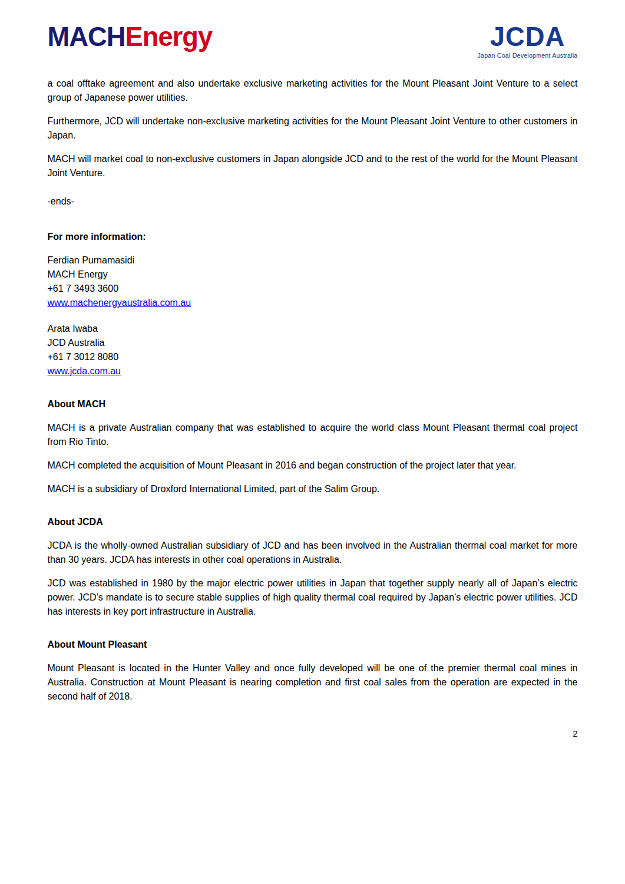MACH Energy
JCDA
Japan Coal Development Australia
a coal offtake agreement and also undertake exclusive marketing activities for the Mount Pleasant Joint Venture to a select group of Japanese power utilities.
Furthermore, JCD will undertake non-exclusive marketing activities for the Mount Pleasant Joint Venture to other customers in Japan.
MACH will market coal to non-exclusive customers in Japan alongside JCD and to the rest of the world for the Mount Pleasant Joint Venture.
-ends-
For more information:
Ferdian Purnamasidi
MACH Energy
+61 7 3493 3600
www.machenergyaustralia.com.au
Arata Iwaba
JCD Australia
+61 7 3012 8080
www.jcda.com.au
About MACH
MACH is a private Australian company that was established to acquire the world class Mount Pleasant thermal coal project from Rio Tinto.
MACH completed the acquisition of Mount Pleasant in 2016 and began construction of the project later that year.
MACH is a subsidiary of Droxford International Limited, part of the Salim Group.
About JCDA
JCDA is the wholly-owned Australian subsidiary of JCD and has been involved in the Australian thermal coal market for more than 30 years. JCDA has interests in other coal operations in Australia.
JCD was established in 1980 by the major electric power utilities in Japan that together supply nearly all of Japan’s electric power. JCD’s mandate is to secure stable supplies of high quality thermal coal required by Japan’s electric power utilities. JCD has interests in key port infrastructure in Australia.
About Mount Pleasant
Mount Pleasant is located in the Hunter Valley and once fully developed will be one of the premier thermal coal mines in Australia. Construction at Mount Pleasant is nearing completion and first coal sales from the operation are expected in the second half of 2018.
2